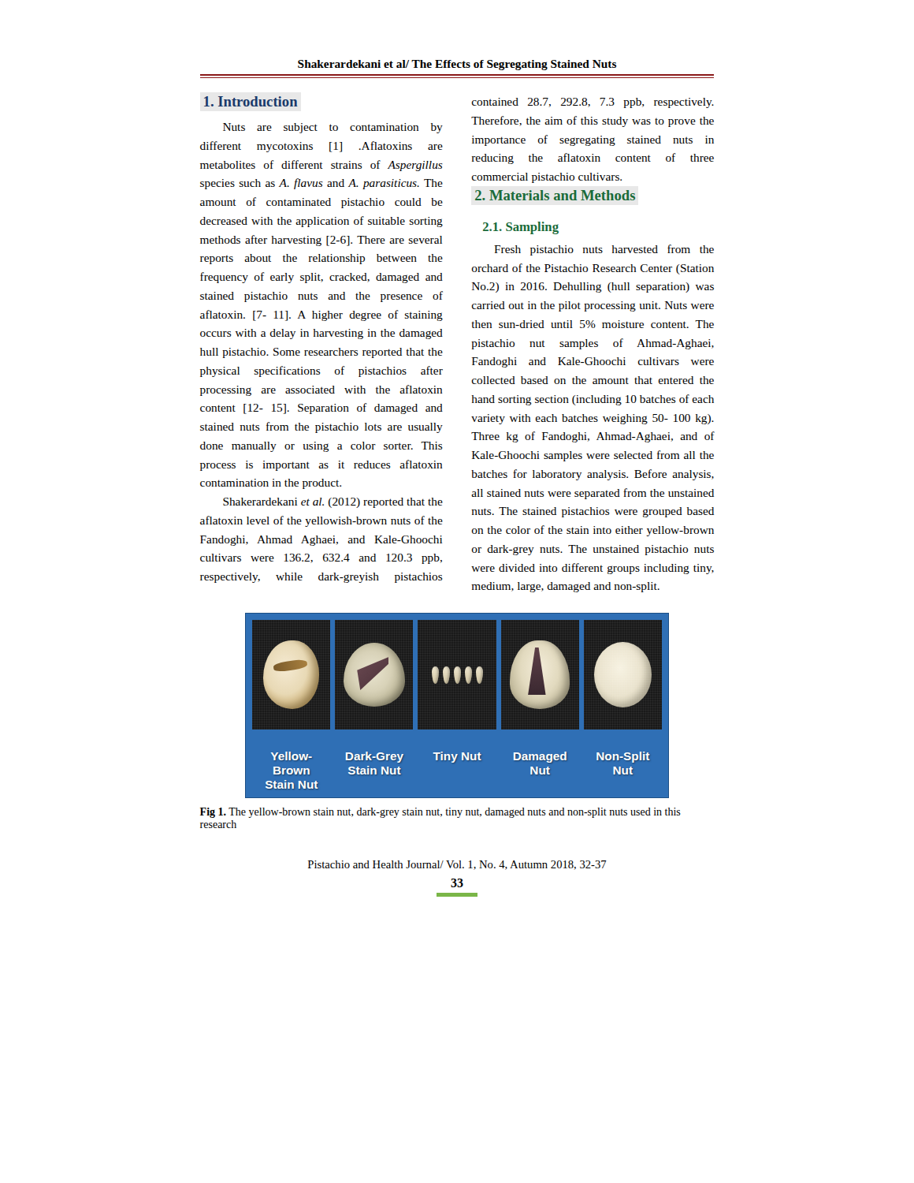Shakerardekani et al/ The Effects of Segregating Stained Nuts
1. Introduction
Nuts are subject to contamination by different mycotoxins [1] .Aflatoxins are metabolites of different strains of Aspergillus species such as A. flavus and A. parasiticus. The amount of contaminated pistachio could be decreased with the application of suitable sorting methods after harvesting [2-6]. There are several reports about the relationship between the frequency of early split, cracked, damaged and stained pistachio nuts and the presence of aflatoxin. [7- 11]. A higher degree of staining occurs with a delay in harvesting in the damaged hull pistachio. Some researchers reported that the physical specifications of pistachios after processing are associated with the aflatoxin content [12- 15]. Separation of damaged and stained nuts from the pistachio lots are usually done manually or using a color sorter. This process is important as it reduces aflatoxin contamination in the product.
Shakerardekani et al. (2012) reported that the aflatoxin level of the yellowish-brown nuts of the Fandoghi, Ahmad Aghaei, and Kale-Ghoochi cultivars were 136.2, 632.4 and 120.3 ppb, respectively, while dark-greyish pistachios contained 28.7, 292.8, 7.3 ppb, respectively. Therefore, the aim of this study was to prove the importance of segregating stained nuts in reducing the aflatoxin content of three commercial pistachio cultivars.
2. Materials and Methods
2.1. Sampling
Fresh pistachio nuts harvested from the orchard of the Pistachio Research Center (Station No.2) in 2016. Dehulling (hull separation) was carried out in the pilot processing unit. Nuts were then sun-dried until 5% moisture content. The pistachio nut samples of Ahmad-Aghaei, Fandoghi and Kale-Ghoochi cultivars were collected based on the amount that entered the hand sorting section (including 10 batches of each variety with each batches weighing 50- 100 kg). Three kg of Fandoghi, Ahmad-Aghaei, and of Kale-Ghoochi samples were selected from all the batches for laboratory analysis. Before analysis, all stained nuts were separated from the unstained nuts. The stained pistachios were grouped based on the color of the stain into either yellow-brown or dark-grey nuts. The unstained pistachio nuts were divided into different groups including tiny, medium, large, damaged and non-split.
Yellow-
Brown
Stain Nut
Dark-Grey
Stain Nut
Tiny Nut
Damaged
Nut
Non-Split
Nut
Fig 1. The yellow-brown stain nut, dark-grey stain nut, tiny nut, damaged nuts and non-split nuts used in this research
Pistachio and Health Journal/ Vol. 1, No. 4, Autumn 2018, 32-37
33